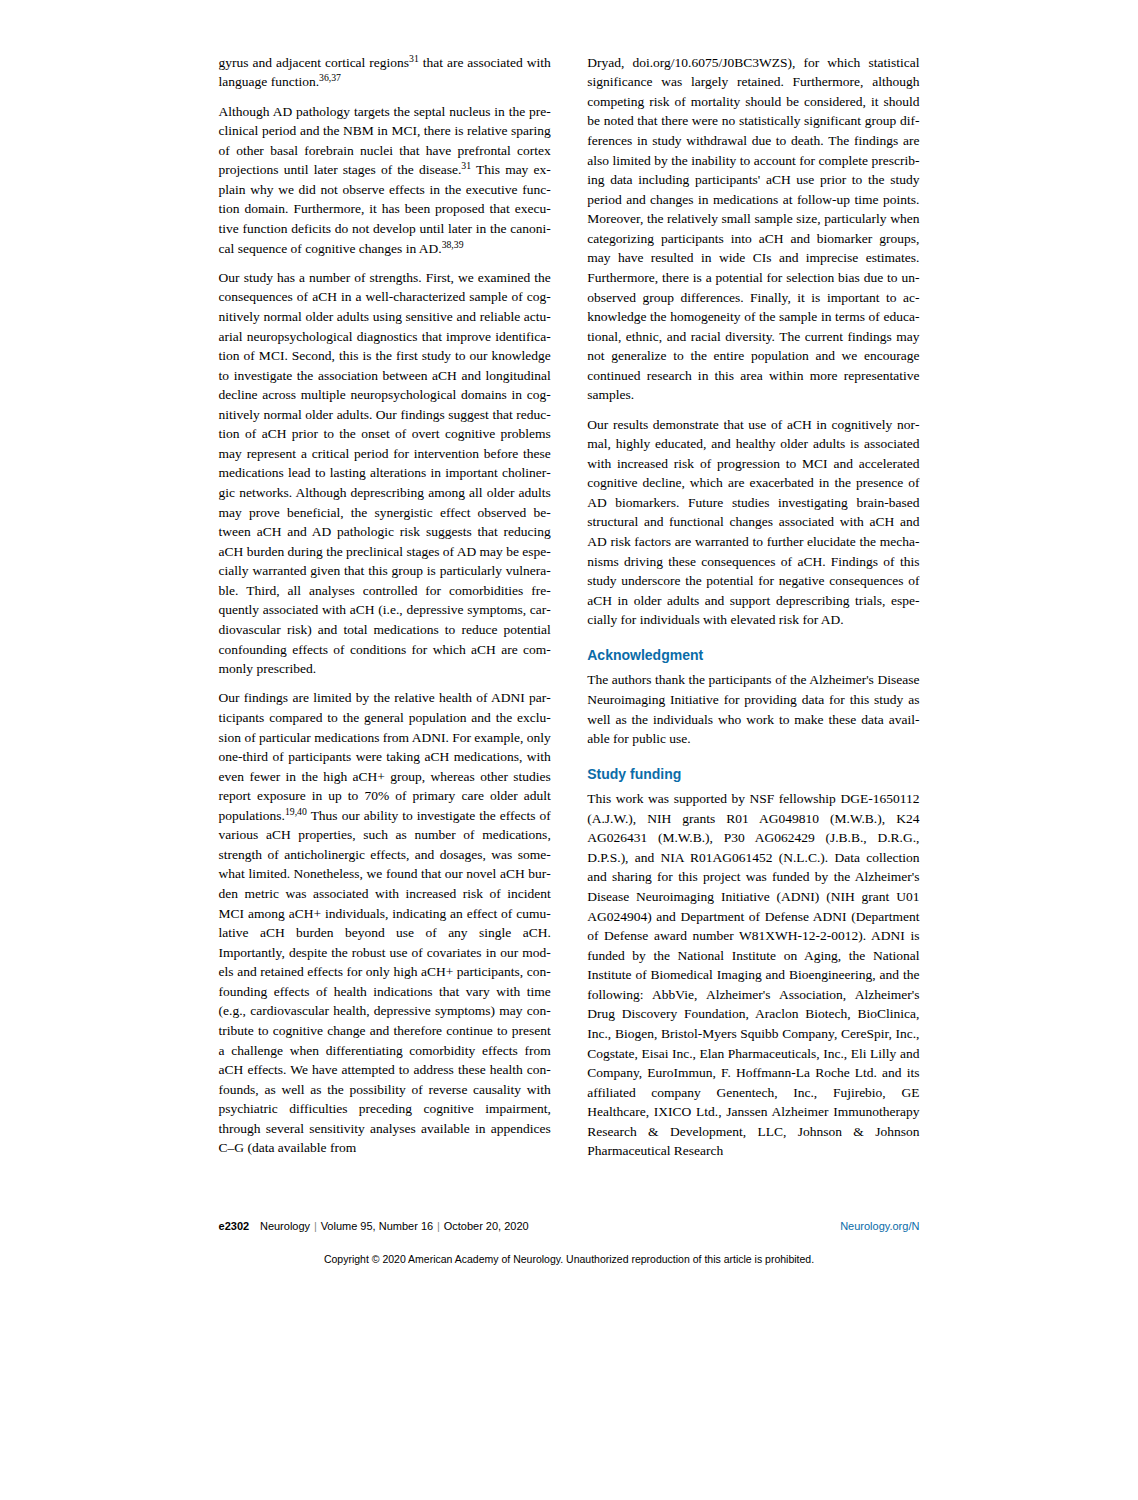gyrus and adjacent cortical regions31 that are associated with language function.36,37
Although AD pathology targets the septal nucleus in the preclinical period and the NBM in MCI, there is relative sparing of other basal forebrain nuclei that have prefrontal cortex projections until later stages of the disease.31 This may explain why we did not observe effects in the executive function domain. Furthermore, it has been proposed that executive function deficits do not develop until later in the canonical sequence of cognitive changes in AD.38,39
Our study has a number of strengths. First, we examined the consequences of aCH in a well-characterized sample of cognitively normal older adults using sensitive and reliable actuarial neuropsychological diagnostics that improve identification of MCI. Second, this is the first study to our knowledge to investigate the association between aCH and longitudinal decline across multiple neuropsychological domains in cognitively normal older adults. Our findings suggest that reduction of aCH prior to the onset of overt cognitive problems may represent a critical period for intervention before these medications lead to lasting alterations in important cholinergic networks. Although deprescribing among all older adults may prove beneficial, the synergistic effect observed between aCH and AD pathologic risk suggests that reducing aCH burden during the preclinical stages of AD may be especially warranted given that this group is particularly vulnerable. Third, all analyses controlled for comorbidities frequently associated with aCH (i.e., depressive symptoms, cardiovascular risk) and total medications to reduce potential confounding effects of conditions for which aCH are commonly prescribed.
Our findings are limited by the relative health of ADNI participants compared to the general population and the exclusion of particular medications from ADNI. For example, only one-third of participants were taking aCH medications, with even fewer in the high aCH+ group, whereas other studies report exposure in up to 70% of primary care older adult populations.19,40 Thus our ability to investigate the effects of various aCH properties, such as number of medications, strength of anticholinergic effects, and dosages, was somewhat limited. Nonetheless, we found that our novel aCH burden metric was associated with increased risk of incident MCI among aCH+ individuals, indicating an effect of cumulative aCH burden beyond use of any single aCH. Importantly, despite the robust use of covariates in our models and retained effects for only high aCH+ participants, confounding effects of health indications that vary with time (e.g., cardiovascular health, depressive symptoms) may contribute to cognitive change and therefore continue to present a challenge when differentiating comorbidity effects from aCH effects. We have attempted to address these health confounds, as well as the possibility of reverse causality with psychiatric difficulties preceding cognitive impairment, through several sensitivity analyses available in appendices C–G (data available from
Dryad, doi.org/10.6075/J0BC3WZS), for which statistical significance was largely retained. Furthermore, although competing risk of mortality should be considered, it should be noted that there were no statistically significant group differences in study withdrawal due to death. The findings are also limited by the inability to account for complete prescribing data including participants' aCH use prior to the study period and changes in medications at follow-up time points. Moreover, the relatively small sample size, particularly when categorizing participants into aCH and biomarker groups, may have resulted in wide CIs and imprecise estimates. Furthermore, there is a potential for selection bias due to unobserved group differences. Finally, it is important to acknowledge the homogeneity of the sample in terms of educational, ethnic, and racial diversity. The current findings may not generalize to the entire population and we encourage continued research in this area within more representative samples.
Our results demonstrate that use of aCH in cognitively normal, highly educated, and healthy older adults is associated with increased risk of progression to MCI and accelerated cognitive decline, which are exacerbated in the presence of AD biomarkers. Future studies investigating brain-based structural and functional changes associated with aCH and AD risk factors are warranted to further elucidate the mechanisms driving these consequences of aCH. Findings of this study underscore the potential for negative consequences of aCH in older adults and support deprescribing trials, especially for individuals with elevated risk for AD.
Acknowledgment
The authors thank the participants of the Alzheimer's Disease Neuroimaging Initiative for providing data for this study as well as the individuals who work to make these data available for public use.
Study funding
This work was supported by NSF fellowship DGE-1650112 (A.J.W.), NIH grants R01 AG049810 (M.W.B.), K24 AG026431 (M.W.B.), P30 AG062429 (J.B.B., D.R.G., D.P.S.), and NIA R01AG061452 (N.L.C.). Data collection and sharing for this project was funded by the Alzheimer's Disease Neuroimaging Initiative (ADNI) (NIH grant U01 AG024904) and Department of Defense ADNI (Department of Defense award number W81XWH-12-2-0012). ADNI is funded by the National Institute on Aging, the National Institute of Biomedical Imaging and Bioengineering, and the following: AbbVie, Alzheimer's Association, Alzheimer's Drug Discovery Foundation, Araclon Biotech, BioClinica, Inc., Biogen, Bristol-Myers Squibb Company, CereSpir, Inc., Cogstate, Eisai Inc., Elan Pharmaceuticals, Inc., Eli Lilly and Company, EuroImmun, F. Hoffmann-La Roche Ltd. and its affiliated company Genentech, Inc., Fujirebio, GE Healthcare, IXICO Ltd., Janssen Alzheimer Immunotherapy Research & Development, LLC, Johnson & Johnson Pharmaceutical Research
e2302 Neurology|Volume 95, Number 16|October 20, 2020
Neurology.org/N
Copyright © 2020 American Academy of Neurology. Unauthorized reproduction of this article is prohibited.